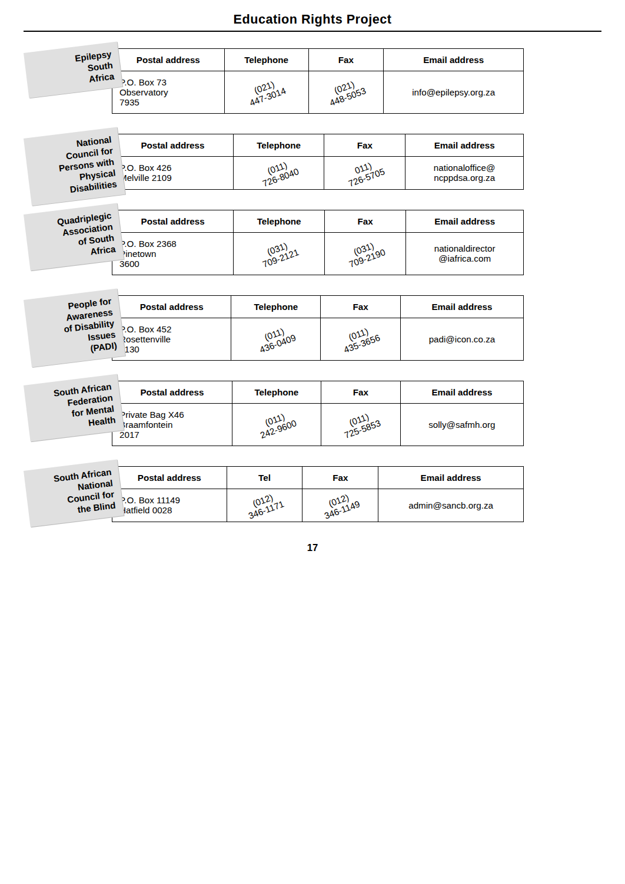Education Rights Project
Epilepsy
South
Africa
| Postal address | Telephone | Fax | Email address |
| --- | --- | --- | --- |
| P.O. Box 73 Observatory 7935 | (021) 447-3014 | (021) 448-5053 | info@epilepsy.org.za |
National
Council for
Persons with
Physical
Disabilities
| Postal address | Telephone | Fax | Email address |
| --- | --- | --- | --- |
| P.O. Box 426 Melville 2109 | (011) 726-8040 | 011) 726-5705 | nationaloffice@ ncppdsa.org.za |
Quadriplegic
Association
of South
Africa
| Postal address | Telephone | Fax | Email address |
| --- | --- | --- | --- |
| P.O. Box 2368 Pinetown 3600 | (031) 709-2121 | (031) 709-2190 | nationaldirector @iafrica.com |
People for
Awareness
of Disability
Issues
(PADI)
| Postal address | Telephone | Fax | Email address |
| --- | --- | --- | --- |
| P.O. Box 452 Rosettenville 2130 | (011) 436-0409 | (011) 435-3656 | padi@icon.co.za |
South African
Federation
for Mental
Health
| Postal address | Telephone | Fax | Email address |
| --- | --- | --- | --- |
| Private Bag X46 Braamfontein 2017 | (011) 242-9600 | (011) 725-5853 | solly@safmh.org |
South African
National
Council for
the Blind
| Postal address | Tel | Fax | Email address |
| --- | --- | --- | --- |
| P.O. Box 11149 Hatfield 0028 | (012) 346-1171 | (012) 346-1149 | admin@sancb.org.za |
17